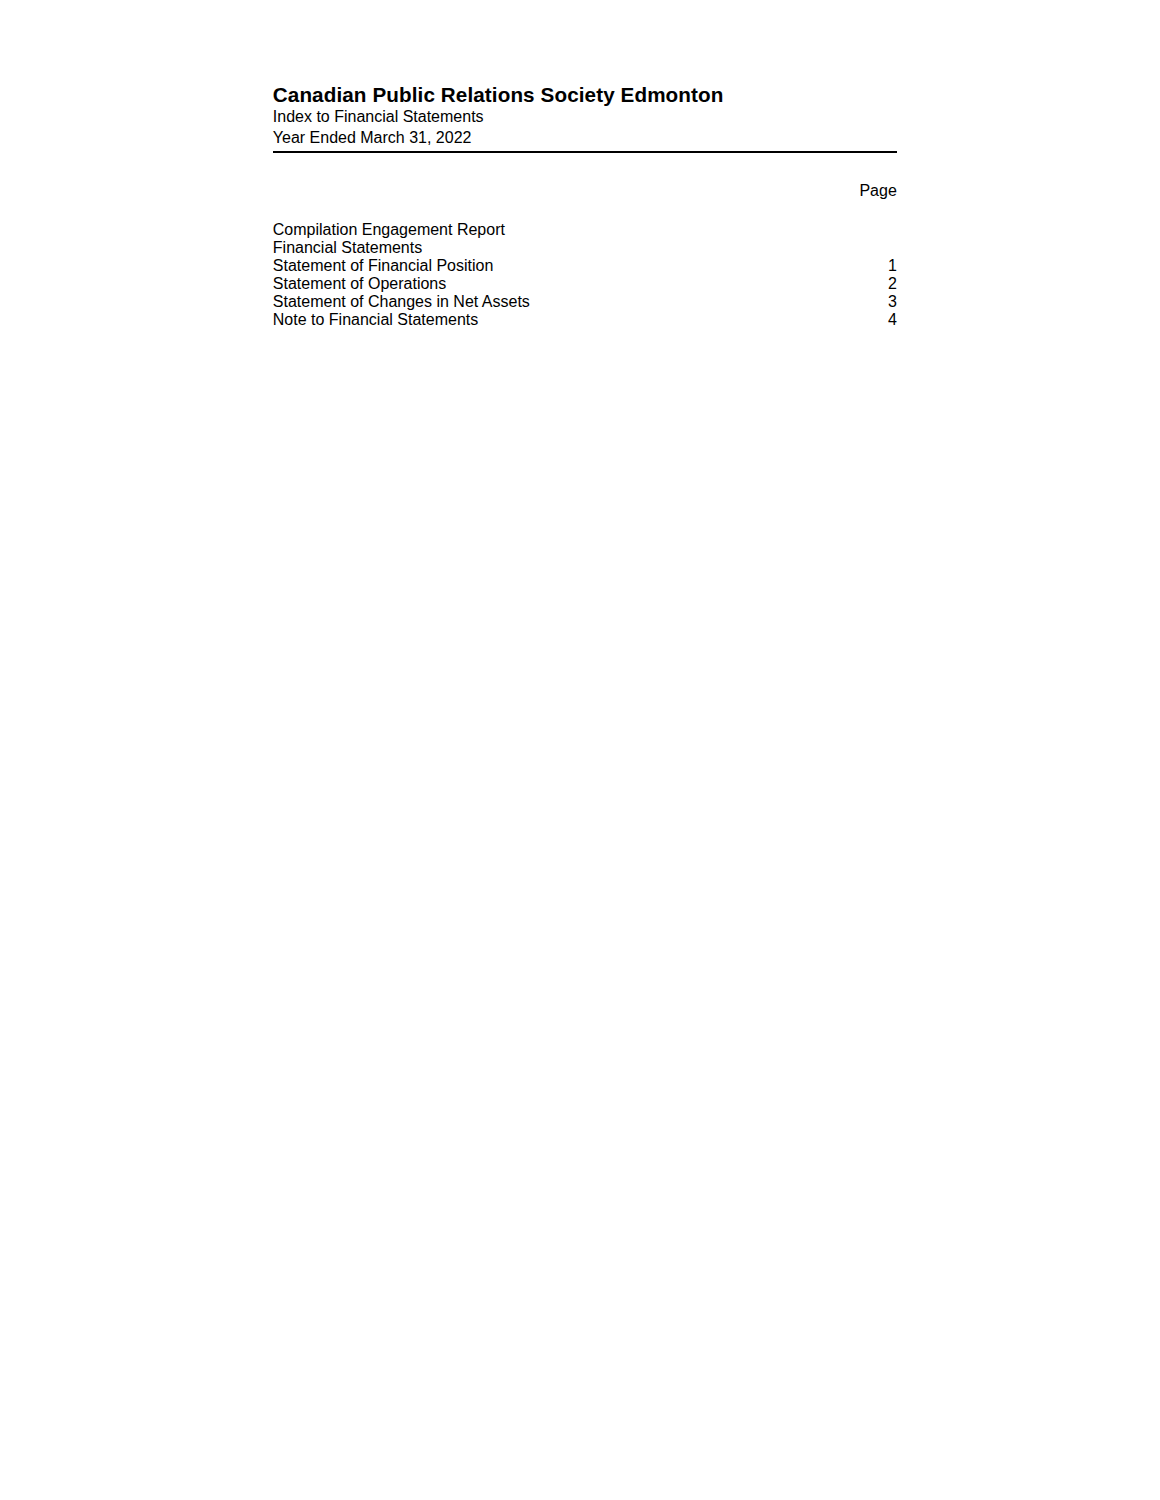Canadian Public Relations Society Edmonton
Index to Financial Statements
Year Ended March 31, 2022
Page
| Compilation Engagement Report | |
| Financial Statements | |
| Statement of Financial Position | 1 |
| Statement of Operations | 2 |
| Statement of Changes in Net Assets | 3 |
| Note to Financial Statements | 4 |